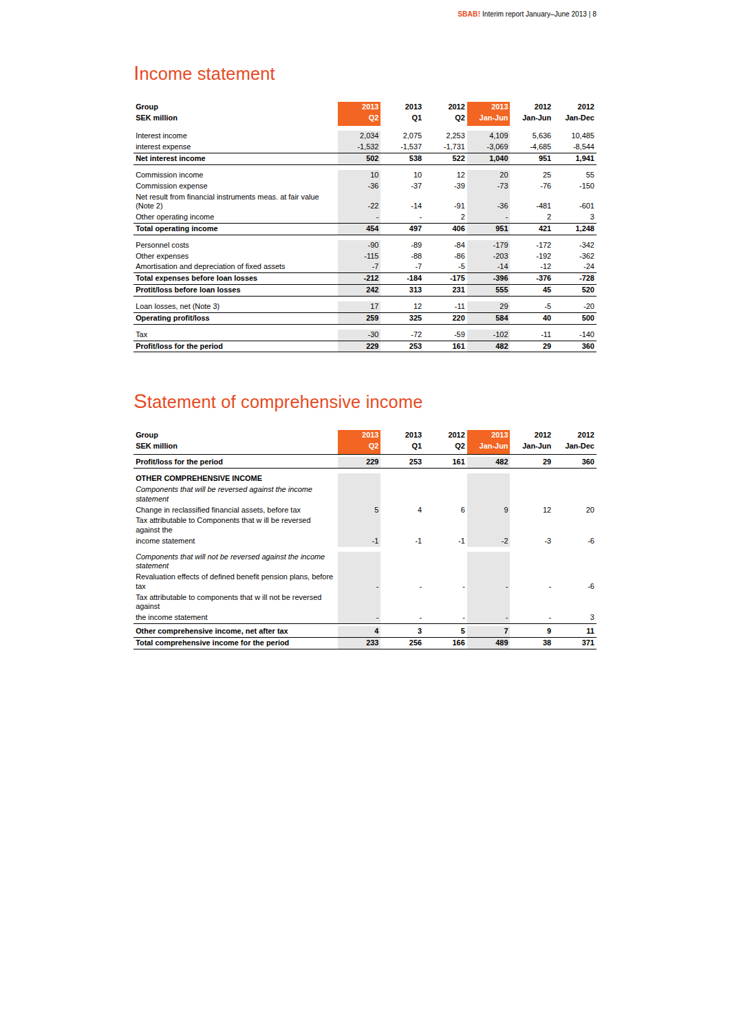SBAB! Interim report January–June 2013 | 8
Income statement
| Group | 2013 | 2013 | 2012 | 2013 | 2012 | 2012 |
| --- | --- | --- | --- | --- | --- | --- |
| SEK million | Q2 | Q1 | Q2 | Jan-Jun | Jan-Jun | Jan-Dec |
| Interest income | 2,034 | 2,075 | 2,253 | 4,109 | 5,636 | 10,485 |
| interest expense | -1,532 | -1,537 | -1,731 | -3,069 | -4,685 | -8,544 |
| Net interest income | 502 | 538 | 522 | 1,040 | 951 | 1,941 |
| Commission income | 10 | 10 | 12 | 20 | 25 | 55 |
| Commission expense | -36 | -37 | -39 | -73 | -76 | -150 |
| Net result from financial instruments meas. at fair value (Note 2) | -22 | -14 | -91 | -36 | -481 | -601 |
| Other operating income | - | - | 2 | - | 2 | 3 |
| Total operating income | 454 | 497 | 406 | 951 | 421 | 1,248 |
| Personnel costs | -90 | -89 | -84 | -179 | -172 | -342 |
| Other expenses | -115 | -88 | -86 | -203 | -192 | -362 |
| Amortisation and depreciation of fixed assets | -7 | -7 | -5 | -14 | -12 | -24 |
| Total expenses before loan losses | -212 | -184 | -175 | -396 | -376 | -728 |
| Protit/loss before loan losses | 242 | 313 | 231 | 555 | 45 | 520 |
| Loan losses, net (Note 3) | 17 | 12 | -11 | 29 | -5 | -20 |
| Operating profit/loss | 259 | 325 | 220 | 584 | 40 | 500 |
| Tax | -30 | -72 | -59 | -102 | -11 | -140 |
| Profit/loss for the period | 229 | 253 | 161 | 482 | 29 | 360 |
Statement of comprehensive income
| Group | 2013 | 2013 | 2012 | 2013 | 2012 | 2012 |
| --- | --- | --- | --- | --- | --- | --- |
| SEK million | Q2 | Q1 | Q2 | Jan-Jun | Jan-Jun | Jan-Dec |
| Profit/loss for the period | 229 | 253 | 161 | 482 | 29 | 360 |
| OTHER COMPREHENSIVE INCOME | | | | | | |
| Components that will be reversed against the income statement | | | | | | |
| Change in reclassified financial assets, before tax | 5 | 4 | 6 | 9 | 12 | 20 |
| Tax attributable to Components that w ill be reversed against the | | | | | | |
| income statement | -1 | -1 | -1 | -2 | -3 | -6 |
| Components that will not be reversed against the income statement | | | | | | |
| Revaluation effects of defined benefit pension plans, before tax | - | - | - | - | - | -6 |
| Tax attributable to components that w ill not be reversed against | | | | | | |
| the income statement | - | - | - | - | - | 3 |
| Other comprehensive income, net after tax | 4 | 3 | 5 | 7 | 9 | 11 |
| Total comprehensive income for the period | 233 | 256 | 166 | 489 | 38 | 371 |